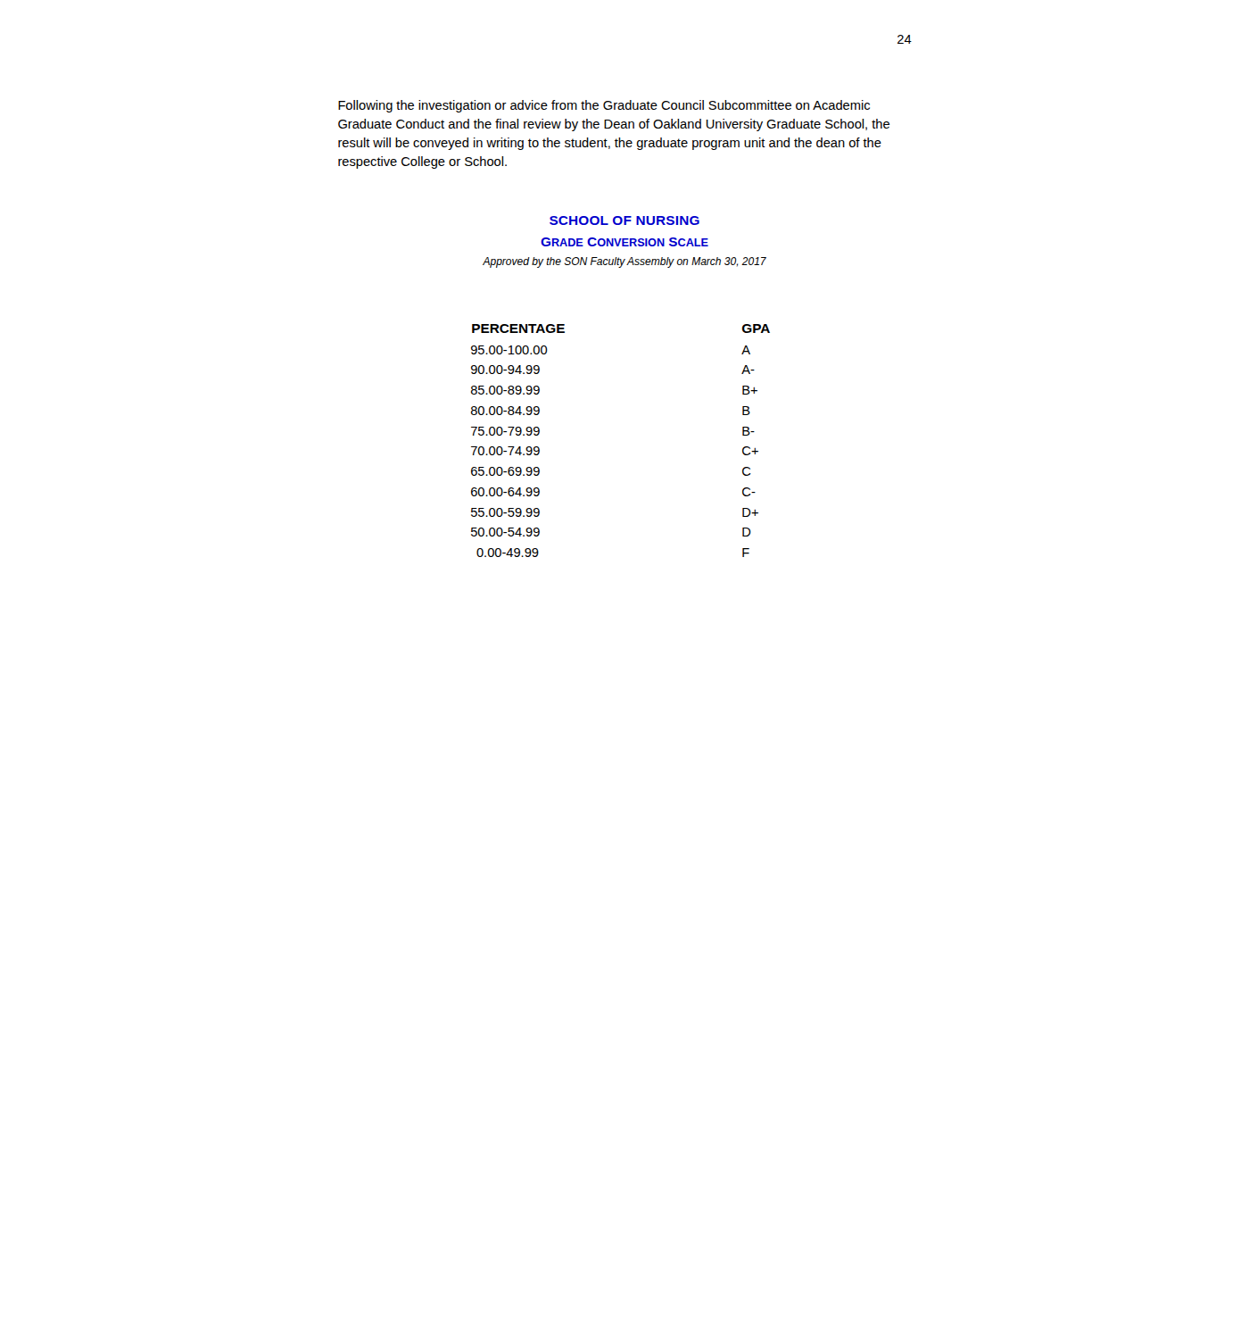24
Following the investigation or advice from the Graduate Council Subcommittee on Academic Graduate Conduct and the final review by the Dean of Oakland University Graduate School, the result will be conveyed in writing to the student, the graduate program unit and the dean of the respective College or School.
SCHOOL OF NURSING
GRADE CONVERSION SCALE
Approved by the SON Faculty Assembly on March 30, 2017
| PERCENTAGE | GPA |
| --- | --- |
| 95.00-100.00 | A |
| 90.00-94.99 | A- |
| 85.00-89.99 | B+ |
| 80.00-84.99 | B |
| 75.00-79.99 | B- |
| 70.00-74.99 | C+ |
| 65.00-69.99 | C |
| 60.00-64.99 | C- |
| 55.00-59.99 | D+ |
| 50.00-54.99 | D |
| 0.00-49.99 | F |